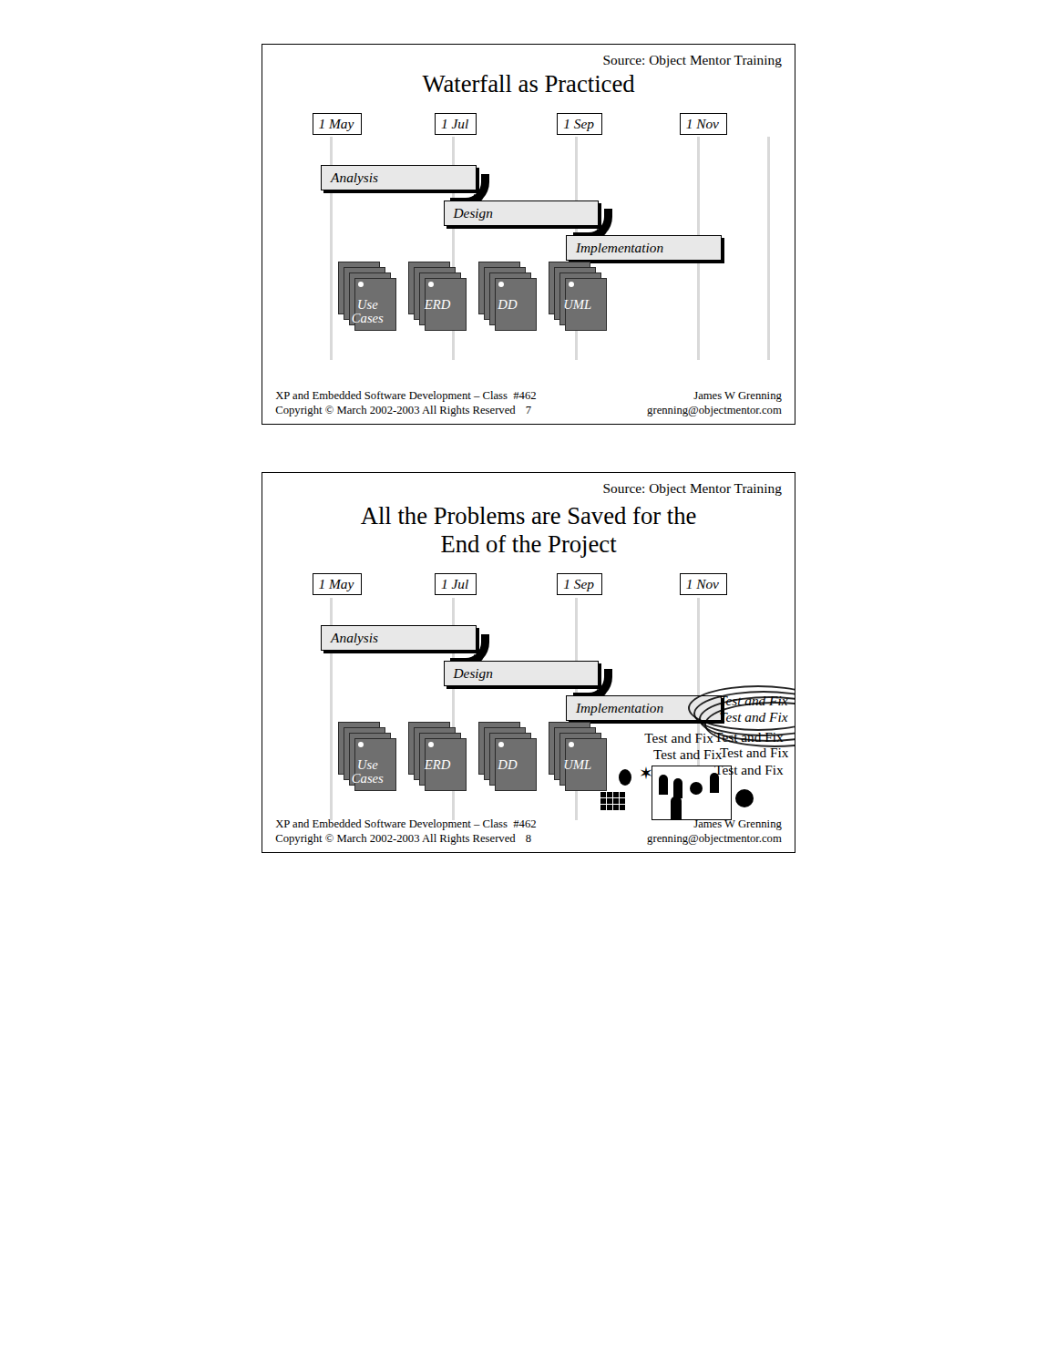Source: Object Mentor Training
Waterfall as Practiced
1 May
1 Jul
1 Sep
1 Nov
Analysis
Design
Implementation
Use
Cases
ERD
DD
UML
XP and Embedded Software Development – Class #462
Copyright © March 2002-2003 All Rights Reserved
James W Grenning
grenning@objectmentor.com
7
Source: Object Mentor Training
All the Problems are Saved for the
End of the Project
1 May
1 Jul
1 Sep
1 Nov
Analysis
Design
Implementation
Test and Fix
Test and Fix
Test and Fix
Test and Fix
Test and Fix
Test and Fix
Test and Fix
Use
Cases
ERD
DD
UML
✶
XP and Embedded Software Development – Class #462
Copyright © March 2002-2003 All Rights Reserved
James W Grenning
grenning@objectmentor.com
8